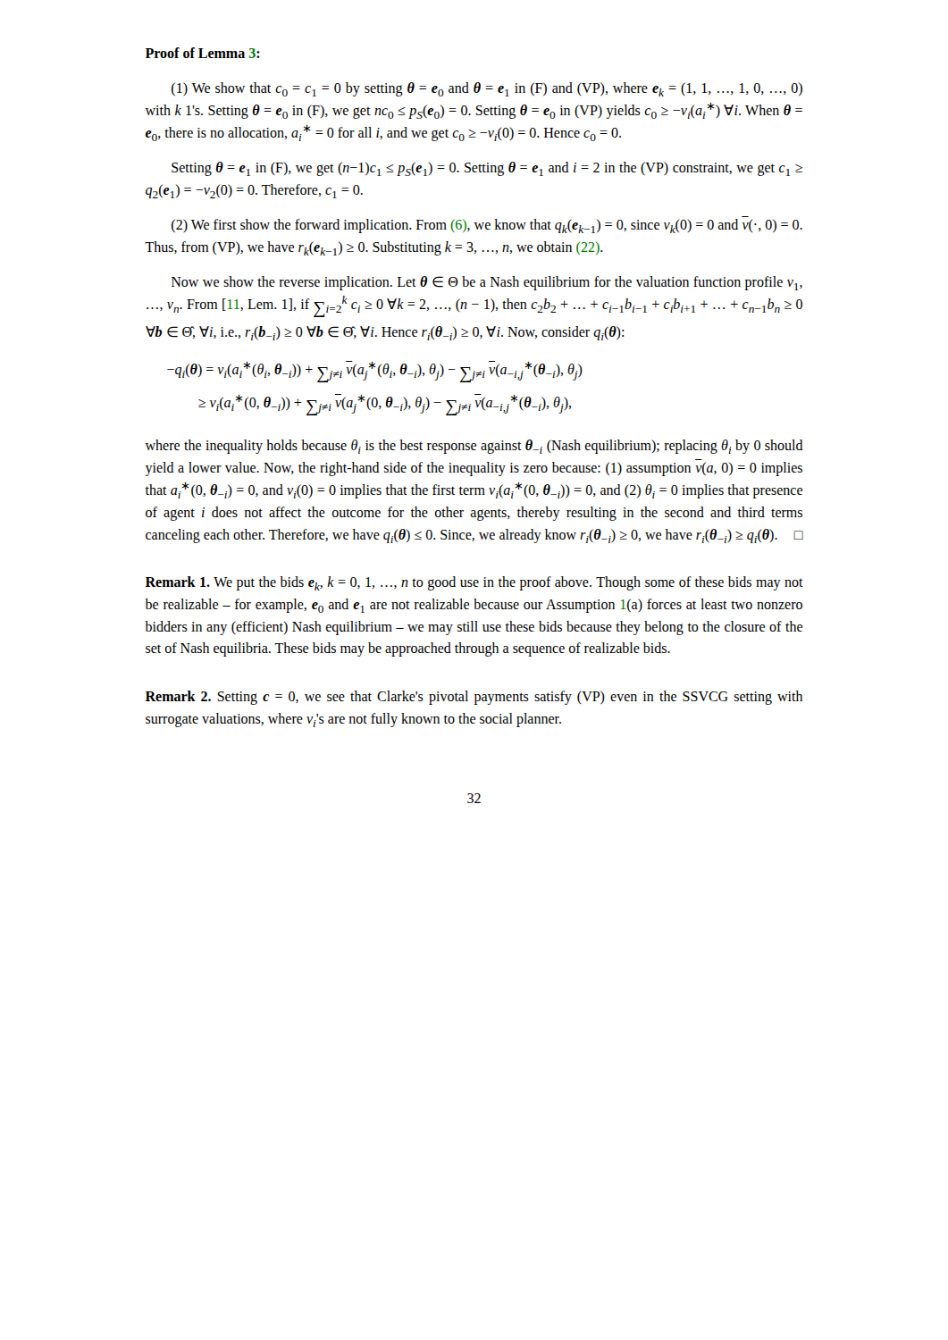Proof of Lemma 3:
(1) We show that c0 = c1 = 0 by setting θ = e0 and θ = e1 in (F) and (VP), where ek = (1, 1, …, 1, 0, …, 0) with k 1's. Setting θ = e0 in (F), we get nc0 ≤ pS(e0) = 0. Setting θ = e0 in (VP) yields c0 ≥ −vi(ai∗) ∀i. When θ = e0, there is no allocation, ai∗ = 0 for all i, and we get c0 ≥ −vi(0) = 0. Hence c0 = 0.
Setting θ = e1 in (F), we get (n−1)c1 ≤ pS(e1) = 0. Setting θ = e1 and i = 2 in the (VP) constraint, we get c1 ≥ q2(e1) = −v2(0) = 0. Therefore, c1 = 0.
(2) We first show the forward implication. From (6), we know that qk(ek−1) = 0, since vk(0) = 0 and v(·, 0) = 0. Thus, from (VP), we have rk(ek−1) ≥ 0. Substituting k = 3, …, n, we obtain (22).
Now we show the reverse implication. Let θ ∈ Θ be a Nash equilibrium for the valuation function profile v1, …, vn. From [11, Lem. 1], if ∑i=2k ci ≥ 0 ∀k = 2, …, (n − 1), then c2b2 + … + ci−1bi−1 + cibi+1 + … + cn−1bn ≥ 0 ∀b ∈ Θ̂, ∀i, i.e., ri(b−i) ≥ 0 ∀b ∈ Θ̂, ∀i. Hence ri(θ−i) ≥ 0, ∀i. Now, consider qi(θ):
−qi(θ) = vi(ai∗(θi, θ−i)) + ∑j≠i v(aj∗(θi, θ−i), θj) − ∑j≠i v(a−i,j∗(θ−i), θj) ≥ vi(ai∗(0, θ−i)) + ∑j≠i v(aj∗(0, θ−i), θj) − ∑j≠i v(a−i,j∗(θ−i), θj),
where the inequality holds because θi is the best response against θ−i (Nash equilibrium); replacing θi by 0 should yield a lower value. Now, the right-hand side of the inequality is zero because: (1) assumption v(a, 0) = 0 implies that ai∗(0, θ−i) = 0, and vi(0) = 0 implies that the first term vi(ai∗(0, θ−i)) = 0, and (2) θi = 0 implies that presence of agent i does not affect the outcome for the other agents, thereby resulting in the second and third terms canceling each other. Therefore, we have qi(θ) ≤ 0. Since, we already know ri(θ−i) ≥ 0, we have ri(θ−i) ≥ qi(θ). □
Remark 1. We put the bids ek, k = 0, 1, …, n to good use in the proof above. Though some of these bids may not be realizable – for example, e0 and e1 are not realizable because our Assumption 1(a) forces at least two nonzero bidders in any (efficient) Nash equilibrium – we may still use these bids because they belong to the closure of the set of Nash equilibria. These bids may be approached through a sequence of realizable bids.
Remark 2. Setting c = 0, we see that Clarke's pivotal payments satisfy (VP) even in the SSVCG setting with surrogate valuations, where vi's are not fully known to the social planner.
32